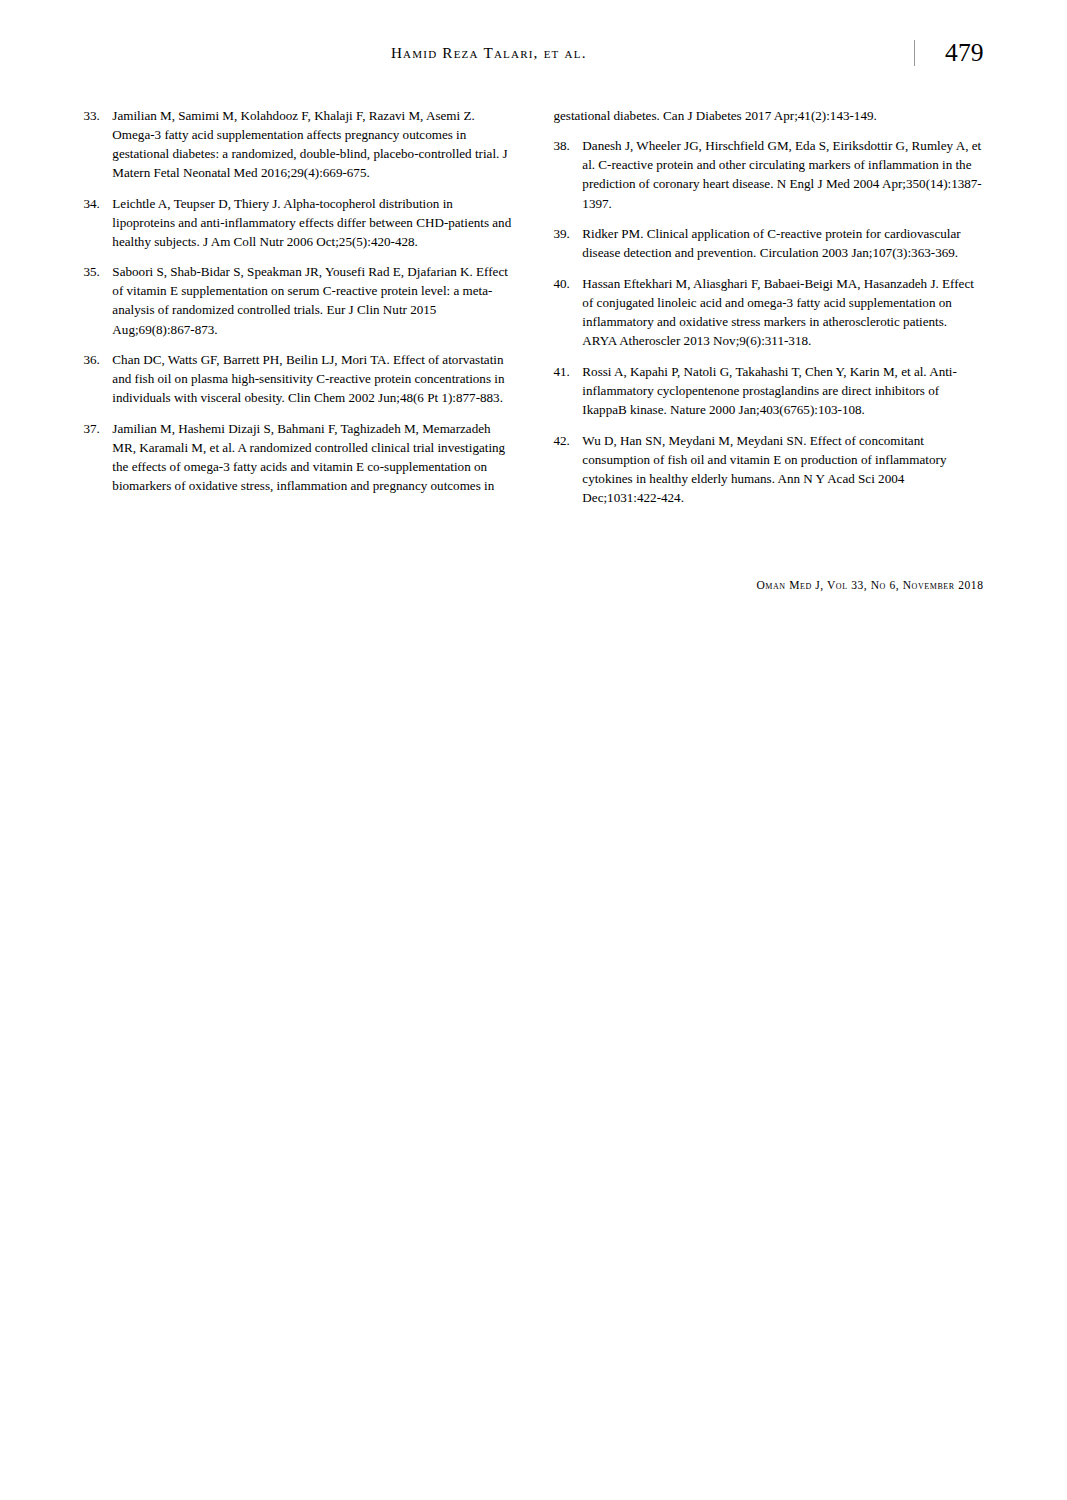Hamid Reza Talari, et al.
479
33. Jamilian M, Samimi M, Kolahdooz F, Khalaji F, Razavi M, Asemi Z. Omega-3 fatty acid supplementation affects pregnancy outcomes in gestational diabetes: a randomized, double-blind, placebo-controlled trial. J Matern Fetal Neonatal Med 2016;29(4):669-675.
34. Leichtle A, Teupser D, Thiery J. Alpha-tocopherol distribution in lipoproteins and anti-inflammatory effects differ between CHD-patients and healthy subjects. J Am Coll Nutr 2006 Oct;25(5):420-428.
35. Saboori S, Shab-Bidar S, Speakman JR, Yousefi Rad E, Djafarian K. Effect of vitamin E supplementation on serum C-reactive protein level: a meta-analysis of randomized controlled trials. Eur J Clin Nutr 2015 Aug;69(8):867-873.
36. Chan DC, Watts GF, Barrett PH, Beilin LJ, Mori TA. Effect of atorvastatin and fish oil on plasma high-sensitivity C-reactive protein concentrations in individuals with visceral obesity. Clin Chem 2002 Jun;48(6 Pt 1):877-883.
37. Jamilian M, Hashemi Dizaji S, Bahmani F, Taghizadeh M, Memarzadeh MR, Karamali M, et al. A randomized controlled clinical trial investigating the effects of omega-3 fatty acids and vitamin E co-supplementation on biomarkers of oxidative stress, inflammation and pregnancy outcomes in
gestational diabetes. Can J Diabetes 2017 Apr;41(2):143-149.
38. Danesh J, Wheeler JG, Hirschfield GM, Eda S, Eiriksdottir G, Rumley A, et al. C-reactive protein and other circulating markers of inflammation in the prediction of coronary heart disease. N Engl J Med 2004 Apr;350(14):1387-1397.
39. Ridker PM. Clinical application of C-reactive protein for cardiovascular disease detection and prevention. Circulation 2003 Jan;107(3):363-369.
40. Hassan Eftekhari M, Aliasghari F, Babaei-Beigi MA, Hasanzadeh J. Effect of conjugated linoleic acid and omega-3 fatty acid supplementation on inflammatory and oxidative stress markers in atherosclerotic patients. ARYA Atheroscler 2013 Nov;9(6):311-318.
41. Rossi A, Kapahi P, Natoli G, Takahashi T, Chen Y, Karin M, et al. Anti-inflammatory cyclopentenone prostaglandins are direct inhibitors of IkappaB kinase. Nature 2000 Jan;403(6765):103-108.
42. Wu D, Han SN, Meydani M, Meydani SN. Effect of concomitant consumption of fish oil and vitamin E on production of inflammatory cytokines in healthy elderly humans. Ann N Y Acad Sci 2004 Dec;1031:422-424.
Oman Med J, Vol 33, No 6, November 2018